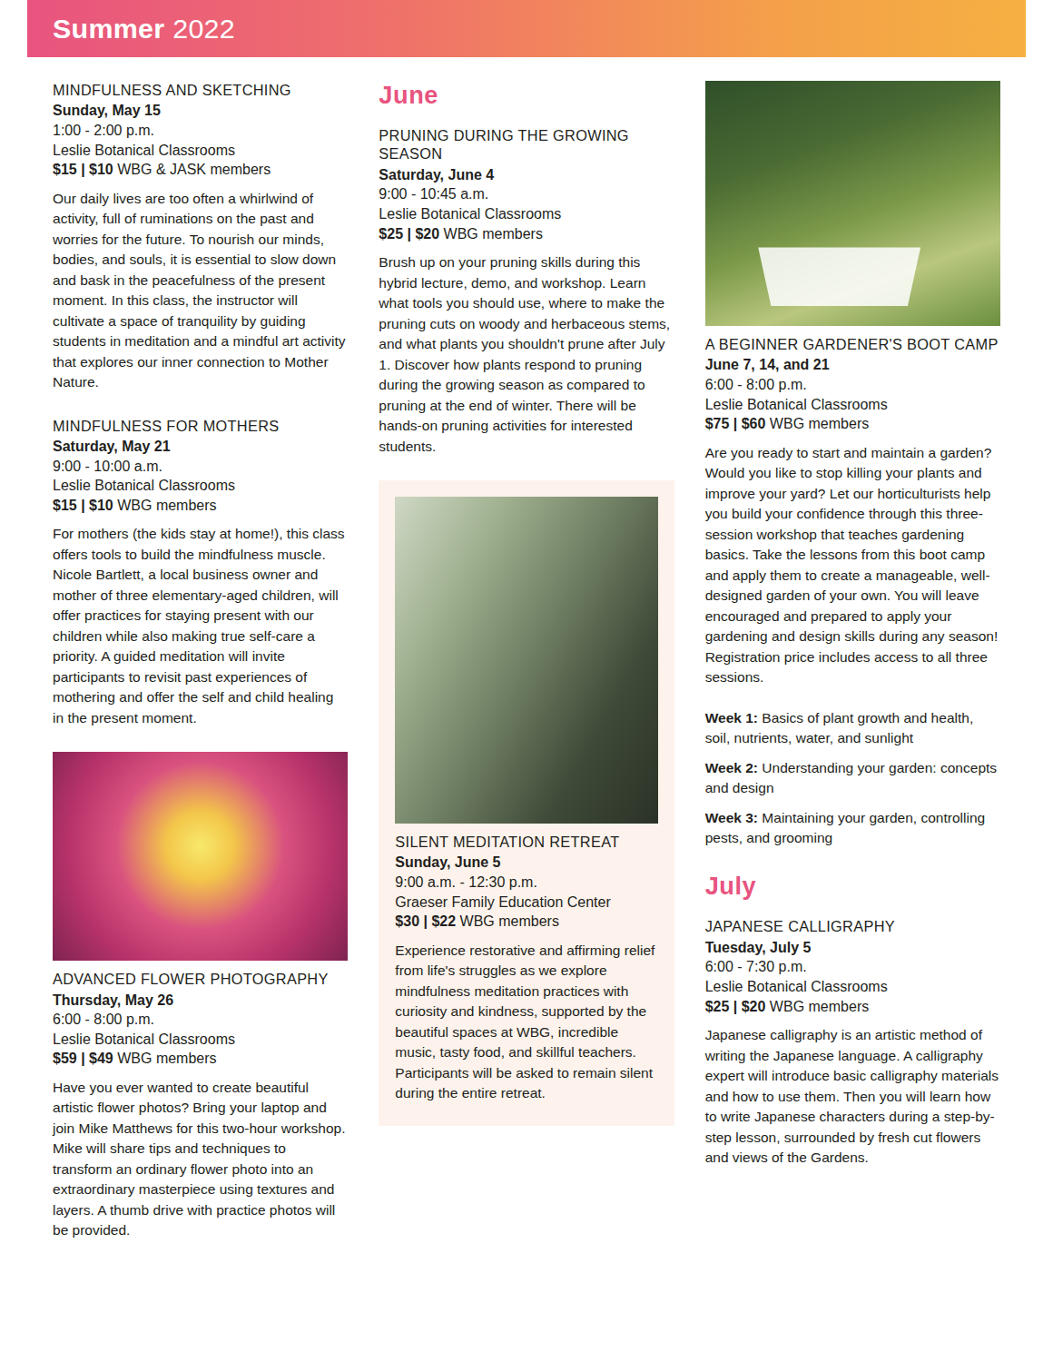Summer 2022
Mindfulness and Sketching
Sunday, May 15
1:00 - 2:00 p.m.
Leslie Botanical Classrooms
$15 | $10 WBG & JASK members
Our daily lives are too often a whirlwind of activity, full of ruminations on the past and worries for the future. To nourish our minds, bodies, and souls, it is essential to slow down and bask in the peacefulness of the present moment. In this class, the instructor will cultivate a space of tranquility by guiding students in meditation and a mindful art activity that explores our inner connection to Mother Nature.
Mindfulness for Mothers
Saturday, May 21
9:00 - 10:00 a.m.
Leslie Botanical Classrooms
$15 | $10 WBG members
For mothers (the kids stay at home!), this class offers tools to build the mindfulness muscle. Nicole Bartlett, a local business owner and mother of three elementary-aged children, will offer practices for staying present with our children while also making true self-care a priority. A guided meditation will invite participants to revisit past experiences of mothering and offer the self and child healing in the present moment.
Advanced Flower Photography
Thursday, May 26
6:00 - 8:00 p.m.
Leslie Botanical Classrooms
$59 | $49 WBG members
Have you ever wanted to create beautiful artistic flower photos? Bring your laptop and join Mike Matthews for this two-hour workshop. Mike will share tips and techniques to transform an ordinary flower photo into an extraordinary masterpiece using textures and layers. A thumb drive with practice photos will be provided.
June
Pruning During the Growing Season
Saturday, June 4
9:00 - 10:45 a.m.
Leslie Botanical Classrooms
$25 | $20 WBG members
Brush up on your pruning skills during this hybrid lecture, demo, and workshop. Learn what tools you should use, where to make the pruning cuts on woody and herbaceous stems, and what plants you shouldn't prune after July 1. Discover how plants respond to pruning during the growing season as compared to pruning at the end of winter. There will be hands-on pruning activities for interested students.
Silent Meditation Retreat
Sunday, June 5
9:00 a.m. - 12:30 p.m.
Graeser Family Education Center
$30 | $22 WBG members
Experience restorative and affirming relief from life's struggles as we explore mindfulness meditation practices with curiosity and kindness, supported by the beautiful spaces at WBG, incredible music, tasty food, and skillful teachers. Participants will be asked to remain silent during the entire retreat.
A Beginner Gardener's Boot Camp
June 7, 14, and 21
6:00 - 8:00 p.m.
Leslie Botanical Classrooms
$75 | $60 WBG members
Are you ready to start and maintain a garden? Would you like to stop killing your plants and improve your yard? Let our horticulturists help you build your confidence through this three-session workshop that teaches gardening basics. Take the lessons from this boot camp and apply them to create a manageable, well-designed garden of your own. You will leave encouraged and prepared to apply your gardening and design skills during any season! Registration price includes access to all three sessions.
Week 1: Basics of plant growth and health, soil, nutrients, water, and sunlight
Week 2: Understanding your garden: concepts and design
Week 3: Maintaining your garden, controlling pests, and grooming
July
Japanese Calligraphy
Tuesday, July 5
6:00 - 7:30 p.m.
Leslie Botanical Classrooms
$25 | $20 WBG members
Japanese calligraphy is an artistic method of writing the Japanese language. A calligraphy expert will introduce basic calligraphy materials and how to use them. Then you will learn how to write Japanese characters during a step-by-step lesson, surrounded by fresh cut flowers and views of the Gardens.